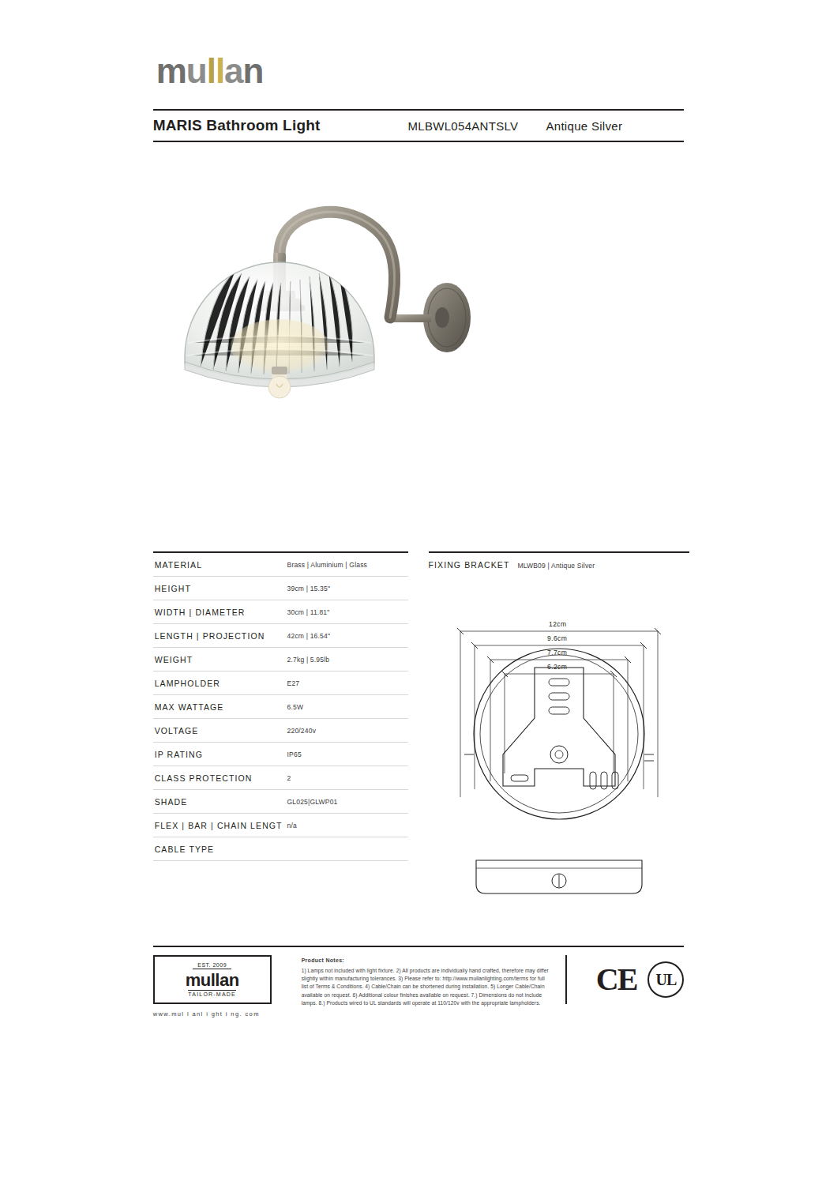mullan
MARIS Bathroom Light
MLBWL054ANTSLV
Antique Silver
| MATERIAL | Brass / Aluminium / Glass |
| HEIGHT | 39cm / 15.35" |
| WIDTH / DIAMETER | 30cm / 11.81" |
| LENGTH / PROJECTION | 42cm / 16.54" |
| WEIGHT | 2.7kg / 5.95lb |
| LAMPHOLDER | E27 |
| MAX WATTAGE | 6.5W |
| VOLTAGE | 220/240v |
| IP RATING | IP65 |
| CLASS PROTECTION | 2 |
| SHADE | GL025/GLWP01 |
| FLEX / BAR / CHAIN LENGT | n/a |
| CABLE TYPE | |
FIXING BRACKET MLWB09 | Antique Silver
12cm 9.6cm 7.7cm 6.2cm
EST. 2009
mullan
TAILOR-MADE
www.mul l anl i ght i ng. com
Product Notes:
1) Lamps not included with light fixture. 2) All products are individually hand crafted, therefore may differ slightly within manufacturing tolerances. 3) Please refer to: http://www.mullanlighting.com/terms for full list of Terms & Conditions. 4) Cable/Chain can be shortened during installation. 5) Longer Cable/Chain available on request. 6) Additional colour finishes available on request. 7.) Dimensions do not include lamps. 8.) Products wired to UL standards will operate at 110/120v with the appropriate lampholders.
CE
UL